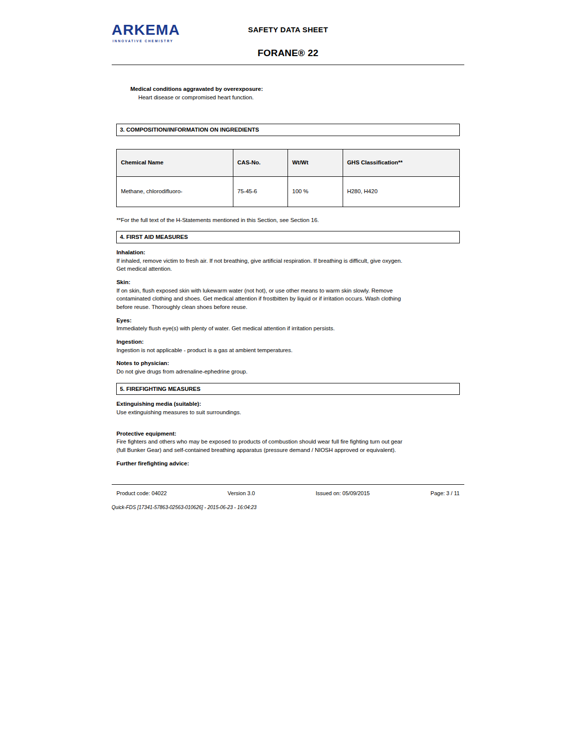ARKEMA
INNOVATIVE CHEMISTRY
SAFETY DATA SHEET
FORANE® 22
Medical conditions aggravated by overexposure:
Heart disease or compromised heart function.
3. COMPOSITION/INFORMATION ON INGREDIENTS
| Chemical Name | CAS-No. | Wt/Wt | GHS Classification** |
| --- | --- | --- | --- |
| Methane, chlorodifluoro- | 75-45-6 | 100 % | H280, H420 |
**For the full text of the H-Statements mentioned in this Section, see Section 16.
4. FIRST AID MEASURES
Inhalation:
If inhaled, remove victim to fresh air. If not breathing, give artificial respiration. If breathing is difficult, give oxygen.
Get medical attention.
Skin:
If on skin, flush exposed skin with lukewarm water (not hot), or use other means to warm skin slowly. Remove
contaminated clothing and shoes. Get medical attention if frostbitten by liquid or if irritation occurs. Wash clothing
before reuse. Thoroughly clean shoes before reuse.
Eyes:
Immediately flush eye(s) with plenty of water. Get medical attention if irritation persists.
Ingestion:
Ingestion is not applicable - product is a gas at ambient temperatures.
Notes to physician:
Do not give drugs from adrenaline-ephedrine group.
5. FIREFIGHTING MEASURES
Extinguishing media (suitable):
Use extinguishing measures to suit surroundings.
Protective equipment:
Fire fighters and others who may be exposed to products of combustion should wear full fire fighting turn out gear
(full Bunker Gear) and self-contained breathing apparatus (pressure demand / NIOSH approved or equivalent).
Further firefighting advice:
Product code: 04022
Version 3.0
Issued on: 05/09/2015
Page: 3 / 11
Quick-FDS [17341-57863-02563-010626] - 2015-06-23 - 16:04:23